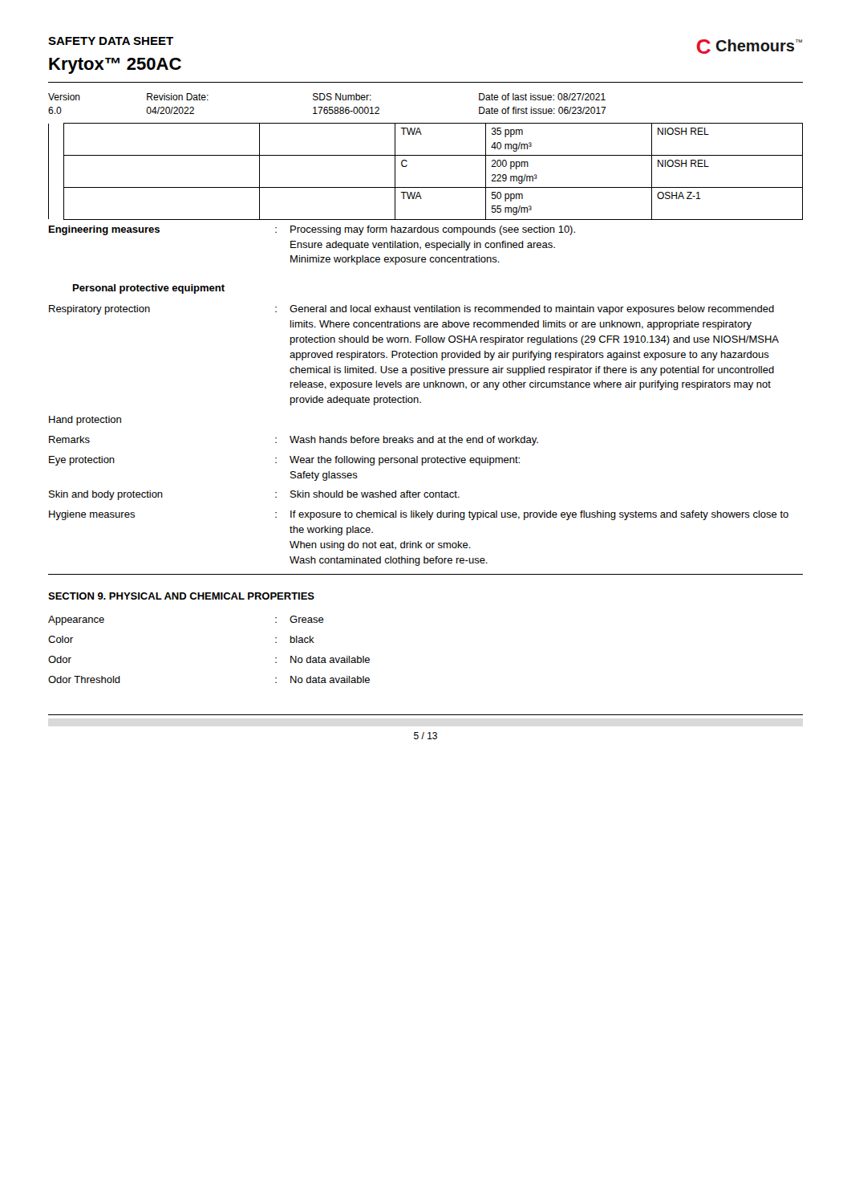C Chemours™
SAFETY DATA SHEET
Krytox™ 250AC
| Version 6.0 | Revision Date: 04/20/2022 | SDS Number: 1765886-00012 | Date of last issue: 08/27/2021 Date of first issue: 06/23/2017 |
| | | | TWA | 35 ppm 40 mg/m³ | NIOSH REL |
| | | | C | 200 ppm 229 mg/m³ | NIOSH REL |
| | | | TWA | 50 ppm 55 mg/m³ | OSHA Z-1 |
| Engineering measures | : | Processing may form hazardous compounds (see section 10). Ensure adequate ventilation, especially in confined areas. Minimize workplace exposure concentrations. |
Personal protective equipment
| Respiratory protection | : | General and local exhaust ventilation is recommended to maintain vapor exposures below recommended limits. Where concentrations are above recommended limits or are unknown, appropriate respiratory protection should be worn. Follow OSHA respirator regulations (29 CFR 1910.134) and use NIOSH/MSHA approved respirators. Protection provided by air purifying respirators against exposure to any hazardous chemical is limited. Use a positive pressure air supplied respirator if there is any potential for uncontrolled release, exposure levels are unknown, or any other circumstance where air purifying respirators may not provide adequate protection. |
| Hand protection | | |
| Remarks | : | Wash hands before breaks and at the end of workday. |
| Eye protection | : | Wear the following personal protective equipment: Safety glasses |
| Skin and body protection | : | Skin should be washed after contact. |
| Hygiene measures | : | If exposure to chemical is likely during typical use, provide eye flushing systems and safety showers close to the working place. When using do not eat, drink or smoke. Wash contaminated clothing before re-use. |
SECTION 9. PHYSICAL AND CHEMICAL PROPERTIES
| Appearance | : | Grease |
| Color | : | black |
| Odor | : | No data available |
| Odor Threshold | : | No data available |
5 / 13